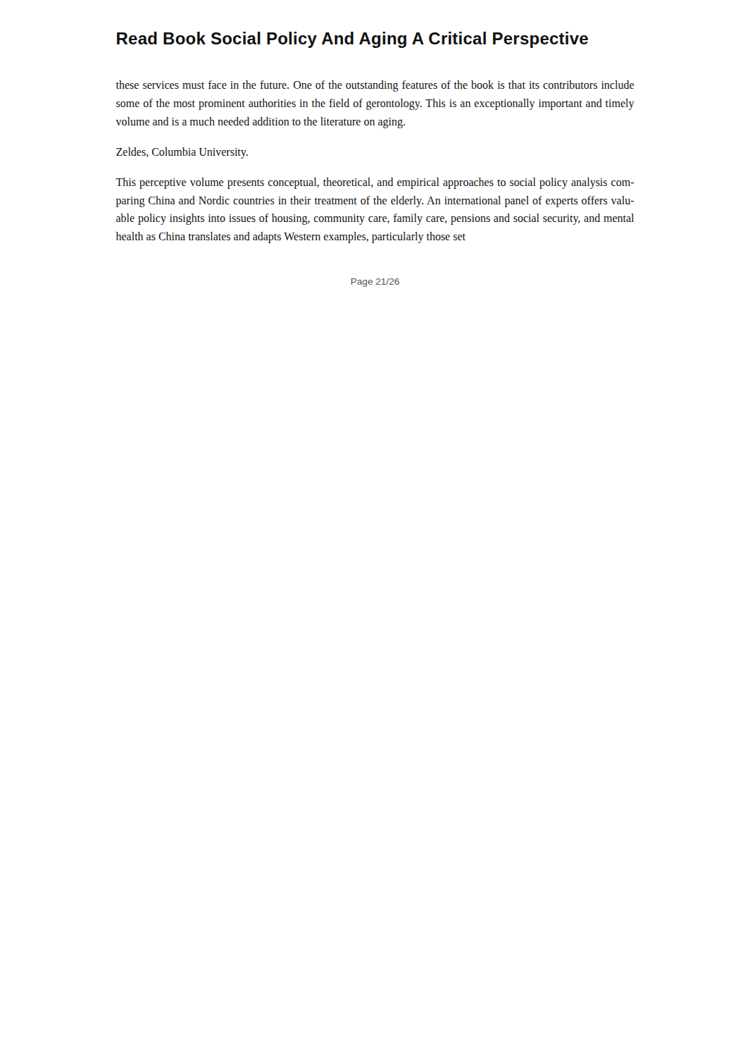Read Book Social Policy And Aging A Critical Perspective
these services must face in the future. One of the outstanding features of the book is that its contributors include some of the most prominent authorities in the field of gerontology. This is an exceptionally important and timely volume and is a much needed addition to the literature on aging.
Zeldes, Columbia University.
This perceptive volume presents conceptual, theoretical, and empirical approaches to social policy analysis comparing China and Nordic countries in their treatment of the elderly. An international panel of experts offers valuable policy insights into issues of housing, community care, family care, pensions and social security, and mental health as China translates and adapts Western examples, particularly those set
Page 21/26